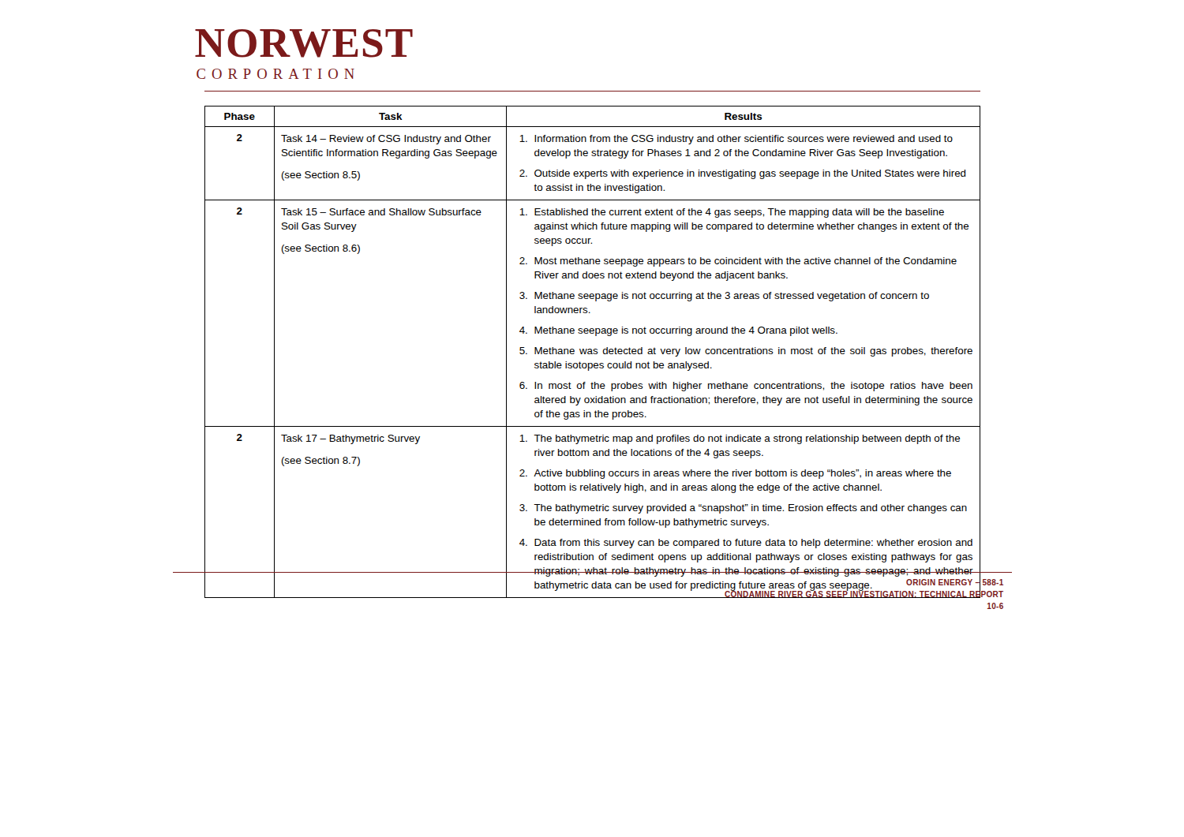NORWEST
CORPORATION
| Phase | Task | Results |
| --- | --- | --- |
| 2 | Task 14 – Review of CSG Industry and Other Scientific Information Regarding Gas Seepage (see Section 8.5) | Information from the CSG industry and other scientific sources were reviewed and used to develop the strategy for Phases 1 and 2 of the Condamine River Gas Seep Investigation. Outside experts with experience in investigating gas seepage in the United States were hired to assist in the investigation. |
| 2 | Task 15 – Surface and Shallow Subsurface Soil Gas Survey (see Section 8.6) | Established the current extent of the 4 gas seeps, The mapping data will be the baseline against which future mapping will be compared to determine whether changes in extent of the seeps occur. Most methane seepage appears to be coincident with the active channel of the Condamine River and does not extend beyond the adjacent banks. Methane seepage is not occurring at the 3 areas of stressed vegetation of concern to landowners. Methane seepage is not occurring around the 4 Orana pilot wells. Methane was detected at very low concentrations in most of the soil gas probes, therefore stable isotopes could not be analysed. In most of the probes with higher methane concentrations, the isotope ratios have been altered by oxidation and fractionation; therefore, they are not useful in determining the source of the gas in the probes. |
| 2 | Task 17 – Bathymetric Survey (see Section 8.7) | The bathymetric map and profiles do not indicate a strong relationship between depth of the river bottom and the locations of the 4 gas seeps. Active bubbling occurs in areas where the river bottom is deep “holes”, in areas where the bottom is relatively high, and in areas along the edge of the active channel. The bathymetric survey provided a “snapshot” in time. Erosion effects and other changes can be determined from follow-up bathymetric surveys. Data from this survey can be compared to future data to help determine: whether erosion and redistribution of sediment opens up additional pathways or closes existing pathways for gas migration; what role bathymetry has in the locations of existing gas seepage; and whether bathymetric data can be used for predicting future areas of gas seepage. |
ORIGIN ENERGY – 588-1
CONDAMINE RIVER GAS SEEP INVESTIGATION: TECHNICAL REPORT
10-6